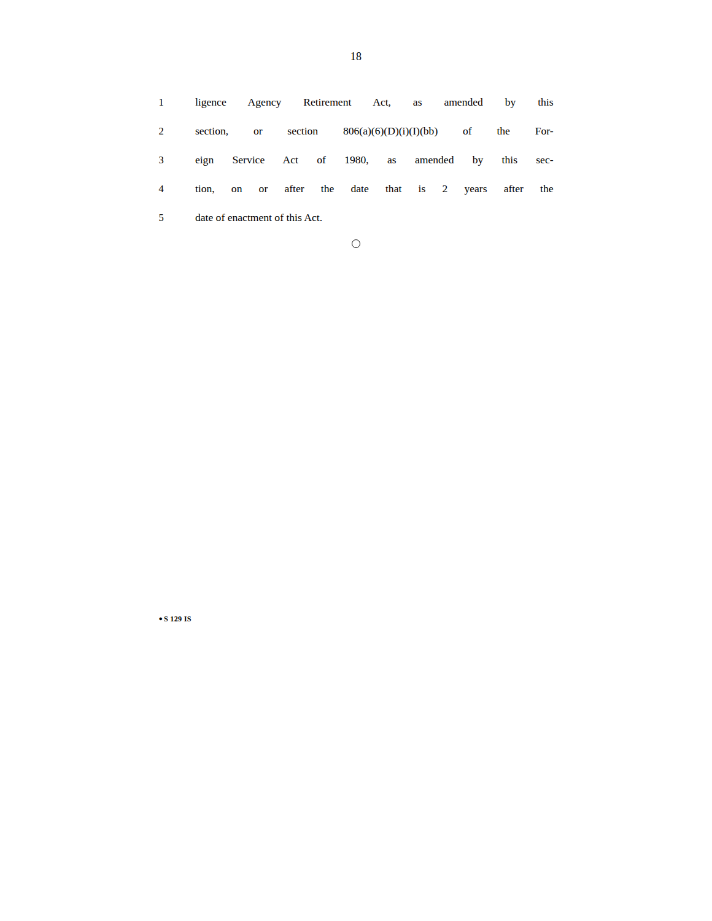18
ligence Agency Retirement Act, as amended by this
section, or section 806(a)(6)(D)(i)(I)(bb) of the For-
eign Service Act of 1980, as amended by this sec-
tion, on or after the date that is 2 years after the
date of enactment of this Act.
●S 129 IS